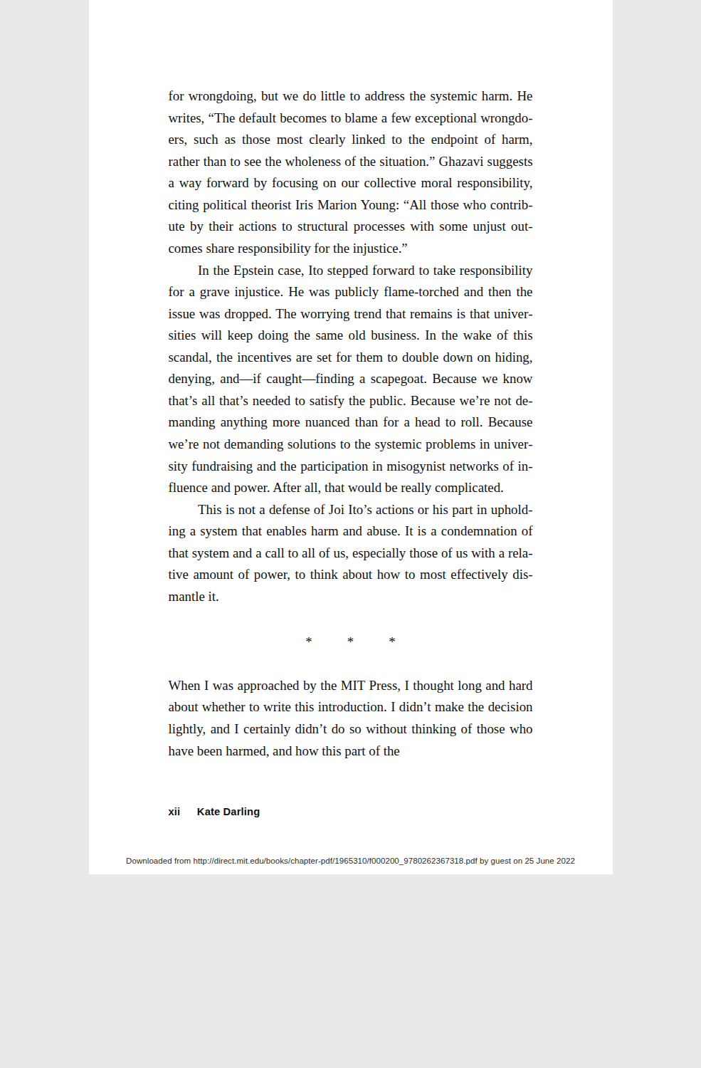for wrongdoing, but we do little to address the systemic harm. He writes, “The default becomes to blame a few exceptional wrongdoers, such as those most clearly linked to the endpoint of harm, rather than to see the wholeness of the situation.” Ghazavi suggests a way forward by focusing on our collective moral responsibility, citing political theorist Iris Marion Young: “All those who contribute by their actions to structural processes with some unjust outcomes share responsibility for the injustice.”
In the Epstein case, Ito stepped forward to take responsibility for a grave injustice. He was publicly flame-torched and then the issue was dropped. The worrying trend that remains is that universities will keep doing the same old business. In the wake of this scandal, the incentives are set for them to double down on hiding, denying, and—if caught—finding a scapegoat. Because we know that’s all that’s needed to satisfy the public. Because we’re not demanding anything more nuanced than for a head to roll. Because we’re not demanding solutions to the systemic problems in university fundraising and the participation in misogynist networks of influence and power. After all, that would be really complicated.
This is not a defense of Joi Ito’s actions or his part in upholding a system that enables harm and abuse. It is a condemnation of that system and a call to all of us, especially those of us with a relative amount of power, to think about how to most effectively dismantle it.
***
When I was approached by the MIT Press, I thought long and hard about whether to write this introduction. I didn’t make the decision lightly, and I certainly didn’t do so without thinking of those who have been harmed, and how this part of the
xii Kate Darling
Downloaded from http://direct.mit.edu/books/chapter-pdf/1965310/f000200_9780262367318.pdf by guest on 25 June 2022